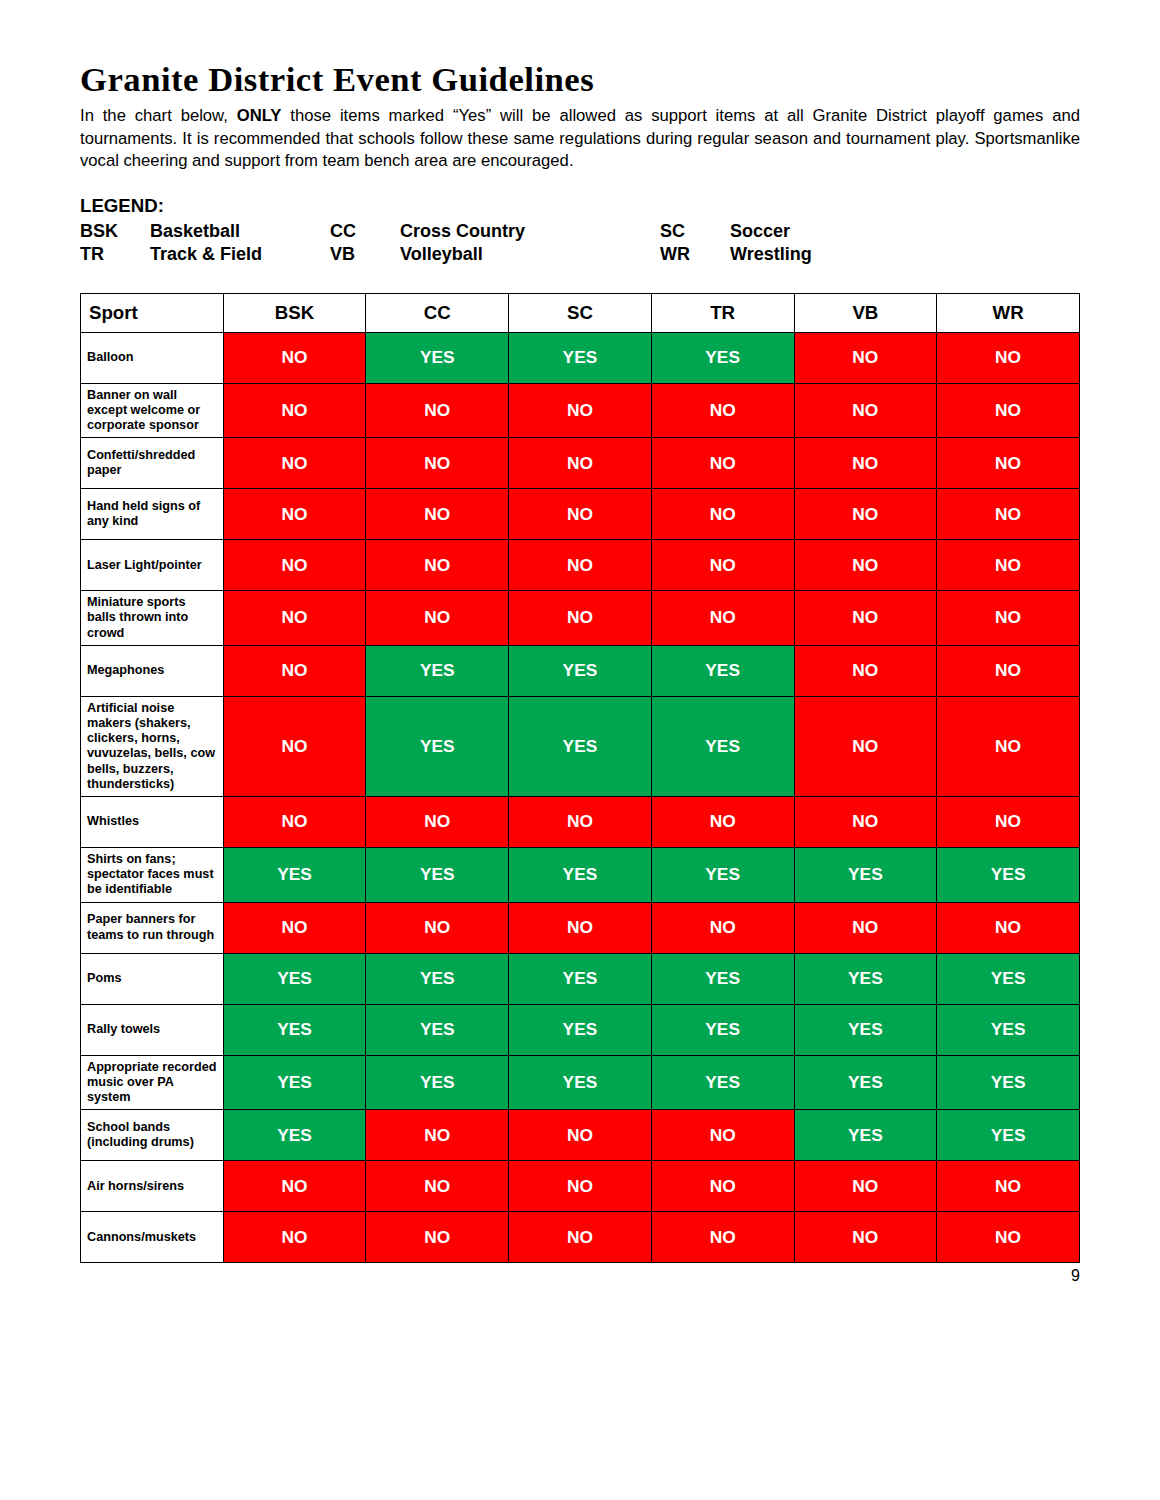Granite District Event Guidelines
In the chart below, ONLY those items marked “Yes” will be allowed as support items at all Granite District playoff games and tournaments. It is recommended that schools follow these same regulations during regular season and tournament play. Sportsmanlike vocal cheering and support from team bench area are encouraged.
LEGEND:
| BSK | Basketball | CC | Cross Country | | SC | Soccer |
| TR | Track & Field | VB | Volleyball | | WR | Wrestling |
| Sport | BSK | CC | SC | TR | VB | WR |
| --- | --- | --- | --- | --- | --- | --- |
| Balloon | NO | YES | YES | YES | NO | NO |
| Banner on wall except welcome or corporate sponsor | NO | NO | NO | NO | NO | NO |
| Confetti/shredded paper | NO | NO | NO | NO | NO | NO |
| Hand held signs of any kind | NO | NO | NO | NO | NO | NO |
| Laser Light/pointer | NO | NO | NO | NO | NO | NO |
| Miniature sports balls thrown into crowd | NO | NO | NO | NO | NO | NO |
| Megaphones | NO | YES | YES | YES | NO | NO |
| Artificial noise makers (shakers, clickers, horns, vuvuzelas, bells, cow bells, buzzers, thundersticks) | NO | YES | YES | YES | NO | NO |
| Whistles | NO | NO | NO | NO | NO | NO |
| Shirts on fans; spectator faces must be identifiable | YES | YES | YES | YES | YES | YES |
| Paper banners for teams to run through | NO | NO | NO | NO | NO | NO |
| Poms | YES | YES | YES | YES | YES | YES |
| Rally towels | YES | YES | YES | YES | YES | YES |
| Appropriate recorded music over PA system | YES | YES | YES | YES | YES | YES |
| School bands (including drums) | YES | NO | NO | NO | YES | YES |
| Air horns/sirens | NO | NO | NO | NO | NO | NO |
| Cannons/muskets | NO | NO | NO | NO | NO | NO |
9